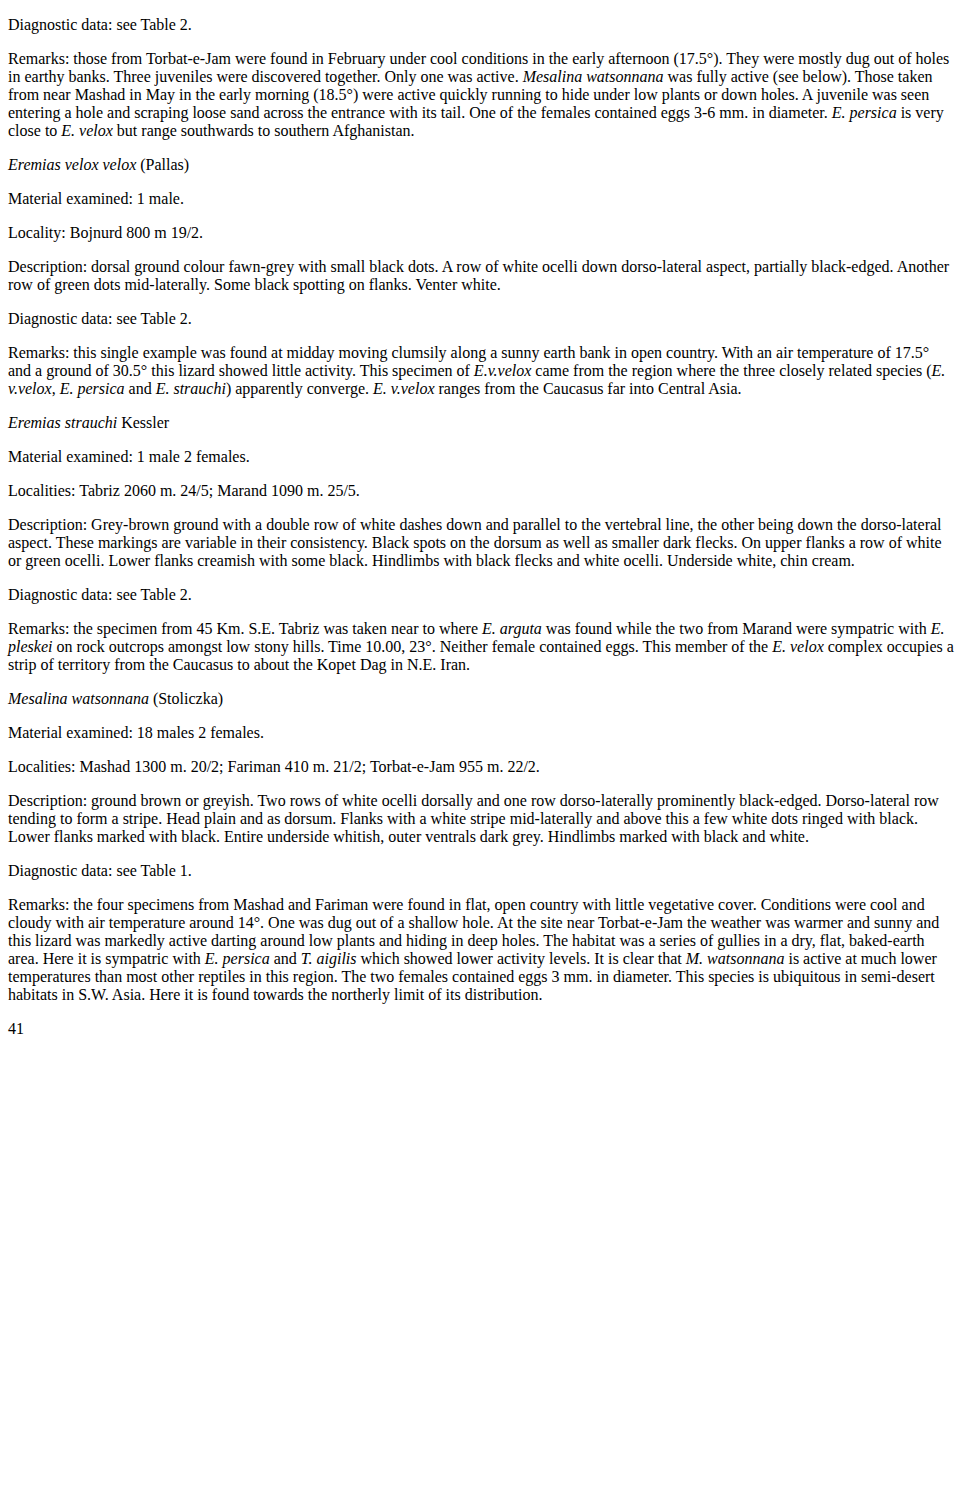Diagnostic data: see Table 2.
Remarks: those from Torbat-e-Jam were found in February under cool conditions in the early afternoon (17.5°). They were mostly dug out of holes in earthy banks. Three juveniles were discovered together. Only one was active. Mesalina watsonnana was fully active (see below). Those taken from near Mashad in May in the early morning (18.5°) were active quickly running to hide under low plants or down holes. A juvenile was seen entering a hole and scraping loose sand across the entrance with its tail. One of the females contained eggs 3-6 mm. in diameter. E. persica is very close to E. velox but range southwards to southern Afghanistan.
Eremias velox velox (Pallas)
Material examined: 1 male.
Locality: Bojnurd 800 m 19/2.
Description: dorsal ground colour fawn-grey with small black dots. A row of white ocelli down dorso-lateral aspect, partially black-edged. Another row of green dots mid-laterally. Some black spotting on flanks. Venter white.
Diagnostic data: see Table 2.
Remarks: this single example was found at midday moving clumsily along a sunny earth bank in open country. With an air temperature of 17.5° and a ground of 30.5° this lizard showed little activity. This specimen of E.v.velox came from the region where the three closely related species (E. v.velox, E. persica and E. strauchi) apparently converge. E. v.velox ranges from the Caucasus far into Central Asia.
Eremias strauchi Kessler
Material examined: 1 male 2 females.
Localities: Tabriz 2060 m. 24/5; Marand 1090 m. 25/5.
Description: Grey-brown ground with a double row of white dashes down and parallel to the vertebral line, the other being down the dorso-lateral aspect. These markings are variable in their consistency. Black spots on the dorsum as well as smaller dark flecks. On upper flanks a row of white or green ocelli. Lower flanks creamish with some black. Hindlimbs with black flecks and white ocelli. Underside white, chin cream.
Diagnostic data: see Table 2.
Remarks: the specimen from 45 Km. S.E. Tabriz was taken near to where E. arguta was found while the two from Marand were sympatric with E. pleskei on rock outcrops amongst low stony hills. Time 10.00, 23°. Neither female contained eggs. This member of the E. velox complex occupies a strip of territory from the Caucasus to about the Kopet Dag in N.E. Iran.
Mesalina watsonnana (Stoliczka)
Material examined: 18 males 2 females.
Localities: Mashad 1300 m. 20/2; Fariman 410 m. 21/2; Torbat-e-Jam 955 m. 22/2.
Description: ground brown or greyish. Two rows of white ocelli dorsally and one row dorso-laterally prominently black-edged. Dorso-lateral row tending to form a stripe. Head plain and as dorsum. Flanks with a white stripe mid-laterally and above this a few white dots ringed with black. Lower flanks marked with black. Entire underside whitish, outer ventrals dark grey. Hindlimbs marked with black and white.
Diagnostic data: see Table 1.
Remarks: the four specimens from Mashad and Fariman were found in flat, open country with little vegetative cover. Conditions were cool and cloudy with air temperature around 14°. One was dug out of a shallow hole. At the site near Torbat-e-Jam the weather was warmer and sunny and this lizard was markedly active darting around low plants and hiding in deep holes. The habitat was a series of gullies in a dry, flat, baked-earth area. Here it is sympatric with E. persica and T. aigilis which showed lower activity levels. It is clear that M. watsonnana is active at much lower temperatures than most other reptiles in this region. The two females contained eggs 3 mm. in diameter. This species is ubiquitous in semi-desert habitats in S.W. Asia. Here it is found towards the northerly limit of its distribution.
41